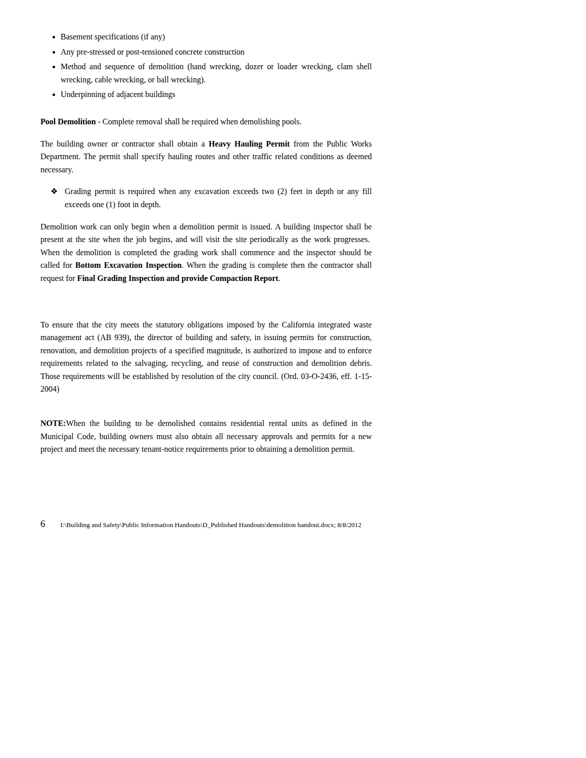Basement specifications (if any)
Any pre-stressed or post-tensioned concrete construction
Method and sequence of demolition (hand wrecking, dozer or loader wrecking, clam shell wrecking, cable wrecking, or ball wrecking).
Underpinning of adjacent buildings
Pool Demolition - Complete removal shall be required when demolishing pools.
The building owner or contractor shall obtain a Heavy Hauling Permit from the Public Works Department. The permit shall specify hauling routes and other traffic related conditions as deemed necessary.
❖
Grading permit is required when any excavation exceeds two (2) feet in depth or any fill exceeds one (1) foot in depth.
Demolition work can only begin when a demolition permit is issued. A building inspector shall be present at the site when the job begins, and will visit the site periodically as the work progresses. When the demolition is completed the grading work shall commence and the inspector should be called for Bottom Excavation Inspection. When the grading is complete then the contractor shall request for Final Grading Inspection and provide Compaction Report.
To ensure that the city meets the statutory obligations imposed by the California integrated waste management act (AB 939), the director of building and safety, in issuing permits for construction, renovation, and demolition projects of a specified magnitude, is authorized to impose and to enforce requirements related to the salvaging, recycling, and reuse of construction and demolition debris. Those requirements will be established by resolution of the city council. (Ord. 03-O-2436, eff. 1-15-2004)
NOTE: When the building to be demolished contains residential rental units as defined in the Municipal Code, building owners must also obtain all necessary approvals and permits for a new project and meet the necessary tenant-notice requirements prior to obtaining a demolition permit.
6
I:\Building and Safety\Public Information Handouts\D_Published Handouts\demolition handout.docx; 8/8/2012